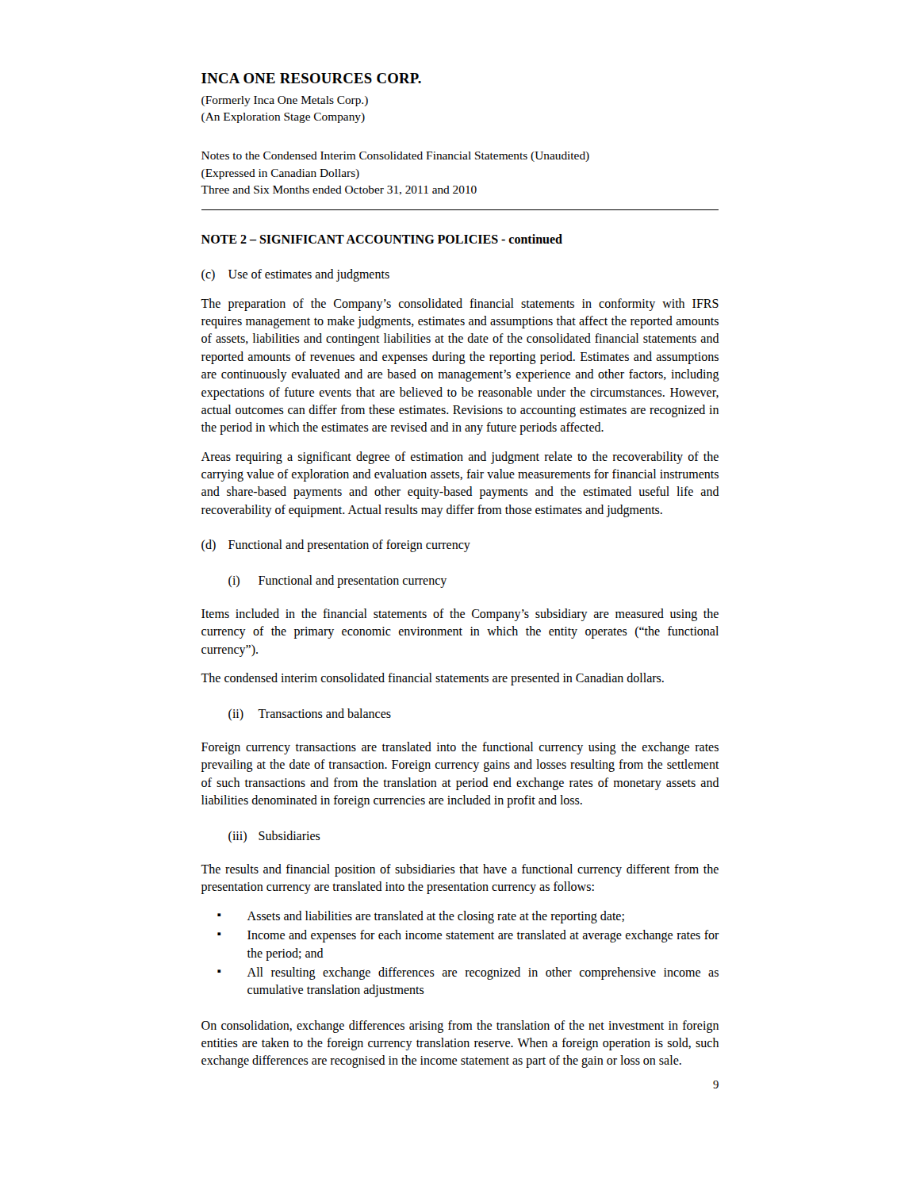INCA ONE RESOURCES CORP.
(Formerly Inca One Metals Corp.)
(An Exploration Stage Company)
Notes to the Condensed Interim Consolidated Financial Statements (Unaudited)
(Expressed in Canadian Dollars)
Three and Six Months ended October 31, 2011 and 2010
NOTE 2 – SIGNIFICANT ACCOUNTING POLICIES - continued
(c)
Use of estimates and judgments
The preparation of the Company’s consolidated financial statements in conformity with IFRS requires management to make judgments, estimates and assumptions that affect the reported amounts of assets, liabilities and contingent liabilities at the date of the consolidated financial statements and reported amounts of revenues and expenses during the reporting period. Estimates and assumptions are continuously evaluated and are based on management’s experience and other factors, including expectations of future events that are believed to be reasonable under the circumstances. However, actual outcomes can differ from these estimates. Revisions to accounting estimates are recognized in the period in which the estimates are revised and in any future periods affected.
Areas requiring a significant degree of estimation and judgment relate to the recoverability of the carrying value of exploration and evaluation assets, fair value measurements for financial instruments and share-based payments and other equity-based payments and the estimated useful life and recoverability of equipment. Actual results may differ from those estimates and judgments.
(d)
Functional and presentation of foreign currency
(i)
Functional and presentation currency
Items included in the financial statements of the Company’s subsidiary are measured using the currency of the primary economic environment in which the entity operates (“the functional currency”).
The condensed interim consolidated financial statements are presented in Canadian dollars.
(ii)
Transactions and balances
Foreign currency transactions are translated into the functional currency using the exchange rates prevailing at the date of transaction. Foreign currency gains and losses resulting from the settlement of such transactions and from the translation at period end exchange rates of monetary assets and liabilities denominated in foreign currencies are included in profit and loss.
(iii)
Subsidiaries
The results and financial position of subsidiaries that have a functional currency different from the presentation currency are translated into the presentation currency as follows:
Assets and liabilities are translated at the closing rate at the reporting date;
Income and expenses for each income statement are translated at average exchange rates for the period; and
All resulting exchange differences are recognized in other comprehensive income as cumulative translation adjustments
On consolidation, exchange differences arising from the translation of the net investment in foreign entities are taken to the foreign currency translation reserve. When a foreign operation is sold, such exchange differences are recognised in the income statement as part of the gain or loss on sale.
9